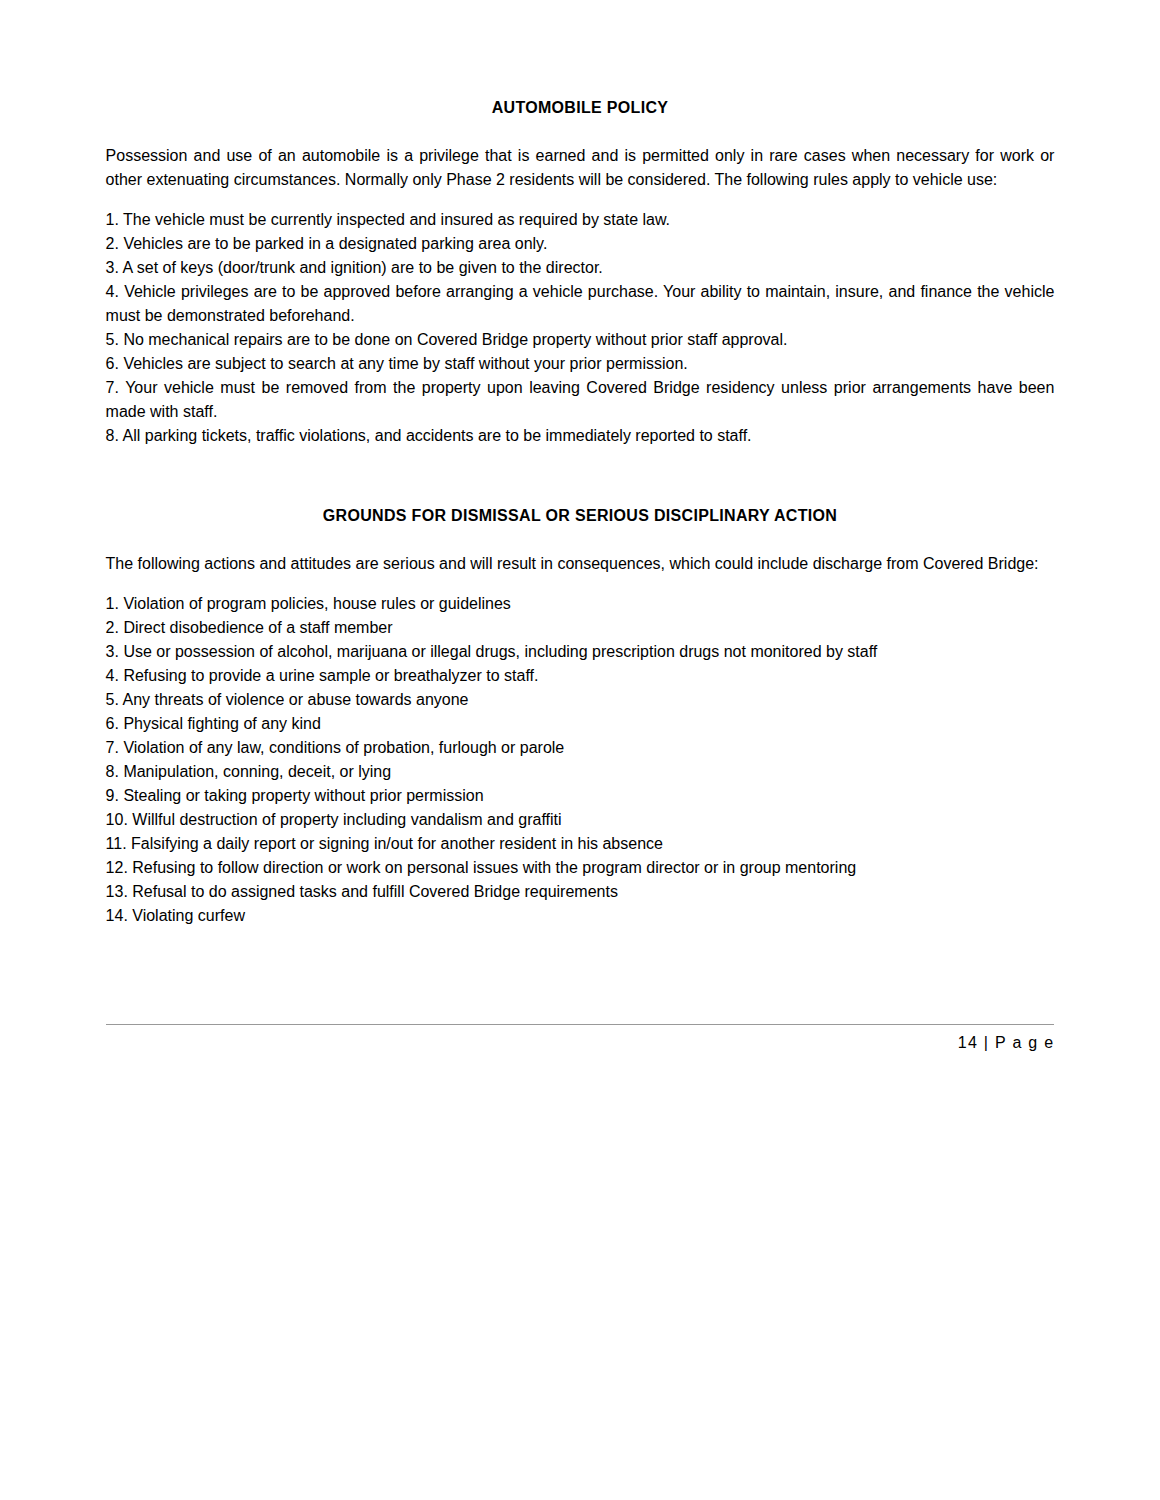AUTOMOBILE POLICY
Possession and use of an automobile is a privilege that is earned and is permitted only in rare cases when necessary for work or other extenuating circumstances. Normally only Phase 2 residents will be considered. The following rules apply to vehicle use:
1. The vehicle must be currently inspected and insured as required by state law.
2. Vehicles are to be parked in a designated parking area only.
3. A set of keys (door/trunk and ignition) are to be given to the director.
4. Vehicle privileges are to be approved before arranging a vehicle purchase. Your ability to maintain, insure, and finance the vehicle must be demonstrated beforehand.
5. No mechanical repairs are to be done on Covered Bridge property without prior staff approval.
6. Vehicles are subject to search at any time by staff without your prior permission.
7. Your vehicle must be removed from the property upon leaving Covered Bridge residency unless prior arrangements have been made with staff.
8. All parking tickets, traffic violations, and accidents are to be immediately reported to staff.
GROUNDS FOR DISMISSAL OR SERIOUS DISCIPLINARY ACTION
The following actions and attitudes are serious and will result in consequences, which could include discharge from Covered Bridge:
1. Violation of program policies, house rules or guidelines
2. Direct disobedience of a staff member
3. Use or possession of alcohol, marijuana or illegal drugs, including prescription drugs not monitored by staff
4. Refusing to provide a urine sample or breathalyzer to staff.
5. Any threats of violence or abuse towards anyone
6. Physical fighting of any kind
7. Violation of any law, conditions of probation, furlough or parole
8. Manipulation, conning, deceit, or lying
9. Stealing or taking property without prior permission
10. Willful destruction of property including vandalism and graffiti
11. Falsifying a daily report or signing in/out for another resident in his absence
12. Refusing to follow direction or work on personal issues with the program director or in group mentoring
13. Refusal to do assigned tasks and fulfill Covered Bridge requirements
14. Violating curfew
14 | P a g e